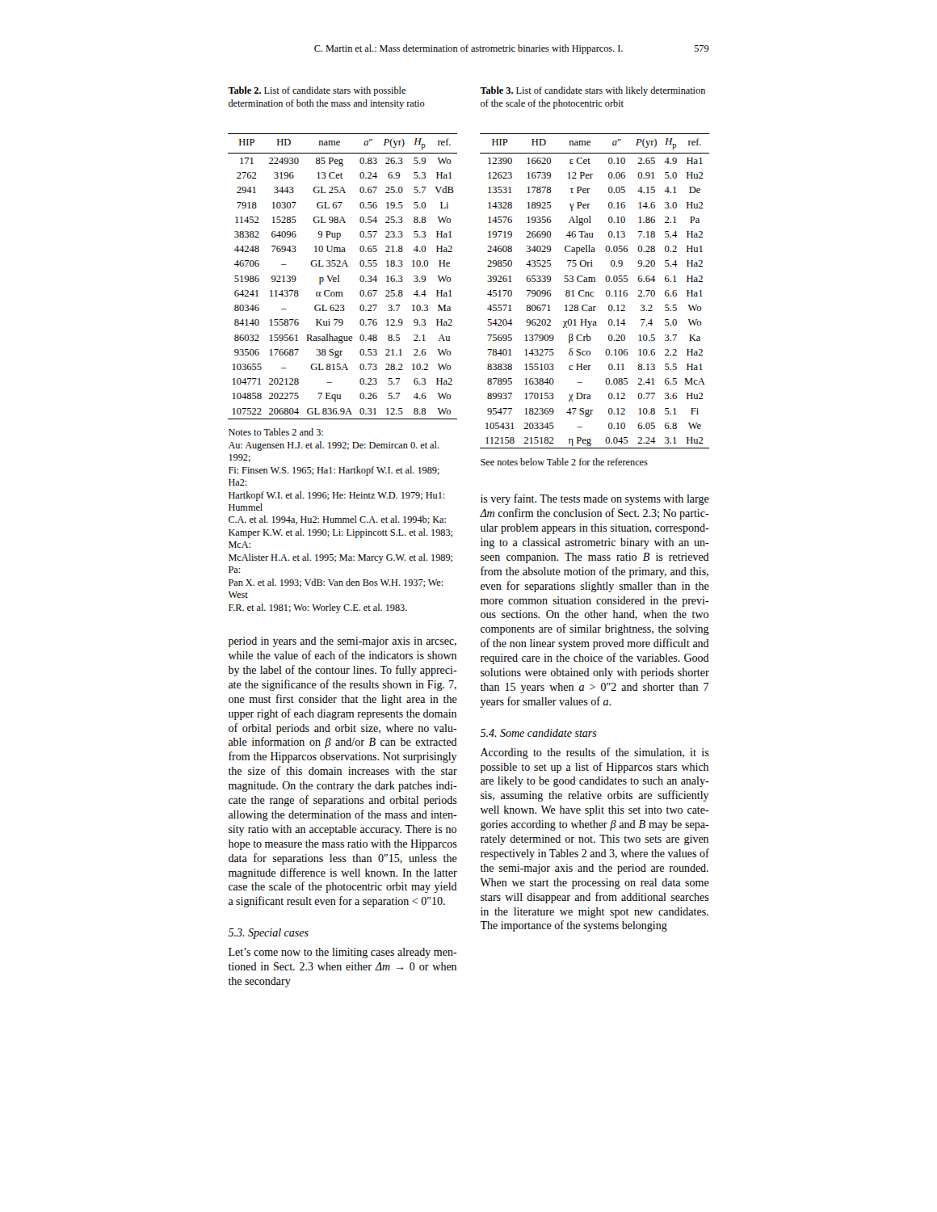C. Martin et al.: Mass determination of astrometric binaries with Hipparcos. I.
579
Table 2. List of candidate stars with possible determination of both the mass and intensity ratio
| HIP | HD | name | a ″ | P (yr) | H p | ref. |
| --- | --- | --- | --- | --- | --- | --- |
| 171 | 224930 | 85 Peg | 0.83 | 26.3 | 5.9 | Wo |
| 2762 | 3196 | 13 Cet | 0.24 | 6.9 | 5.3 | Ha1 |
| 2941 | 3443 | GL 25A | 0.67 | 25.0 | 5.7 | VdB |
| 7918 | 10307 | GL 67 | 0.56 | 19.5 | 5.0 | Li |
| 11452 | 15285 | GL 98A | 0.54 | 25.3 | 8.8 | Wo |
| 38382 | 64096 | 9 Pup | 0.57 | 23.3 | 5.3 | Ha1 |
| 44248 | 76943 | 10 Uma | 0.65 | 21.8 | 4.0 | Ha2 |
| 46706 | – | GL 352A | 0.55 | 18.3 | 10.0 | He |
| 51986 | 92139 | p Vel | 0.34 | 16.3 | 3.9 | Wo |
| 64241 | 114378 | α Com | 0.67 | 25.8 | 4.4 | Ha1 |
| 80346 | – | GL 623 | 0.27 | 3.7 | 10.3 | Ma |
| 84140 | 155876 | Kui 79 | 0.76 | 12.9 | 9.3 | Ha2 |
| 86032 | 159561 | Rasalhague | 0.48 | 8.5 | 2.1 | Au |
| 93506 | 176687 | 38 Sgr | 0.53 | 21.1 | 2.6 | Wo |
| 103655 | – | GL 815A | 0.73 | 28.2 | 10.2 | Wo |
| 104771 | 202128 | – | 0.23 | 5.7 | 6.3 | Ha2 |
| 104858 | 202275 | 7 Equ | 0.26 | 5.7 | 4.6 | Wo |
| 107522 | 206804 | GL 836.9A | 0.31 | 12.5 | 8.8 | Wo |
Notes to Tables 2 and 3: Au: Augensen H.J. et al. 1992; De: Demircan 0. et al. 1992; Fi: Finsen W.S. 1965; Ha1: Hartkopf W.I. et al. 1989; Ha2: Hartkopf W.I. et al. 1996; He: Heintz W.D. 1979; Hu1: Hummel C.A. et al. 1994a, Hu2: Hummel C.A. et al. 1994b; Ka: Kamper K.W. et al. 1990; Li: Lippincott S.L. et al. 1983; McA: McAlister H.A. et al. 1995; Ma: Marcy G.W. et al. 1989; Pa: Pan X. et al. 1993; VdB: Van den Bos W.H. 1937; We: West F.R. et al. 1981; Wo: Worley C.E. et al. 1983.
period in years and the semi-major axis in arcsec, while the value of each of the indicators is shown by the label of the contour lines. To fully appreciate the significance of the results shown in Fig. 7, one must first consider that the light area in the upper right of each diagram represents the domain of orbital periods and orbit size, where no valuable information on β and/or B can be extracted from the Hipparcos observations. Not surprisingly the size of this domain increases with the star magnitude. On the contrary the dark patches indicate the range of separations and orbital periods allowing the determination of the mass and intensity ratio with an acceptable accuracy. There is no hope to measure the mass ratio with the Hipparcos data for separations less than 0″15, unless the magnitude difference is well known. In the latter case the scale of the photocentric orbit may yield a significant result even for a separation < 0″10.
5.3. Special cases
Let’s come now to the limiting cases already mentioned in Sect. 2.3 when either Δm → 0 or when the secondary
Table 3. List of candidate stars with likely determination of the scale of the photocentric orbit
| HIP | HD | name | a ″ | P (yr) | H p | ref. |
| --- | --- | --- | --- | --- | --- | --- |
| 12390 | 16620 | ε Cet | 0.10 | 2.65 | 4.9 | Ha1 |
| 12623 | 16739 | 12 Per | 0.06 | 0.91 | 5.0 | Hu2 |
| 13531 | 17878 | τ Per | 0.05 | 4.15 | 4.1 | De |
| 14328 | 18925 | γ Per | 0.16 | 14.6 | 3.0 | Hu2 |
| 14576 | 19356 | Algol | 0.10 | 1.86 | 2.1 | Pa |
| 19719 | 26690 | 46 Tau | 0.13 | 7.18 | 5.4 | Ha2 |
| 24608 | 34029 | Capella | 0.056 | 0.28 | 0.2 | Hu1 |
| 29850 | 43525 | 75 Ori | 0.9 | 9.20 | 5.4 | Ha2 |
| 39261 | 65339 | 53 Cam | 0.055 | 6.64 | 6.1 | Ha2 |
| 45170 | 79096 | 81 Cnc | 0.116 | 2.70 | 6.6 | Ha1 |
| 45571 | 80671 | 128 Car | 0.12 | 3.2 | 5.5 | Wo |
| 54204 | 96202 | χ01 Hya | 0.14 | 7.4 | 5.0 | Wo |
| 75695 | 137909 | β Crb | 0.20 | 10.5 | 3.7 | Ka |
| 78401 | 143275 | δ Sco | 0.106 | 10.6 | 2.2 | Ha2 |
| 83838 | 155103 | c Her | 0.11 | 8.13 | 5.5 | Ha1 |
| 87895 | 163840 | – | 0.085 | 2.41 | 6.5 | McA |
| 89937 | 170153 | χ Dra | 0.12 | 0.77 | 3.6 | Hu2 |
| 95477 | 182369 | 47 Sgr | 0.12 | 10.8 | 5.1 | Fi |
| 105431 | 203345 | – | 0.10 | 6.05 | 6.8 | We |
| 112158 | 215182 | η Peg | 0.045 | 2.24 | 3.1 | Hu2 |
See notes below Table 2 for the references
is very faint. The tests made on systems with large Δm confirm the conclusion of Sect. 2.3; No particular problem appears in this situation, corresponding to a classical astrometric binary with an unseen companion. The mass ratio B is retrieved from the absolute motion of the primary, and this, even for separations slightly smaller than in the more common situation considered in the previous sections. On the other hand, when the two components are of similar brightness, the solving of the non linear system proved more difficult and required care in the choice of the variables. Good solutions were obtained only with periods shorter than 15 years when a > 0″2 and shorter than 7 years for smaller values of a.
5.4. Some candidate stars
According to the results of the simulation, it is possible to set up a list of Hipparcos stars which are likely to be good candidates to such an analysis, assuming the relative orbits are sufficiently well known. We have split this set into two categories according to whether β and B may be separately determined or not. This two sets are given respectively in Tables 2 and 3, where the values of the semi-major axis and the period are rounded. When we start the processing on real data some stars will disappear and from additional searches in the literature we might spot new candidates. The importance of the systems belonging